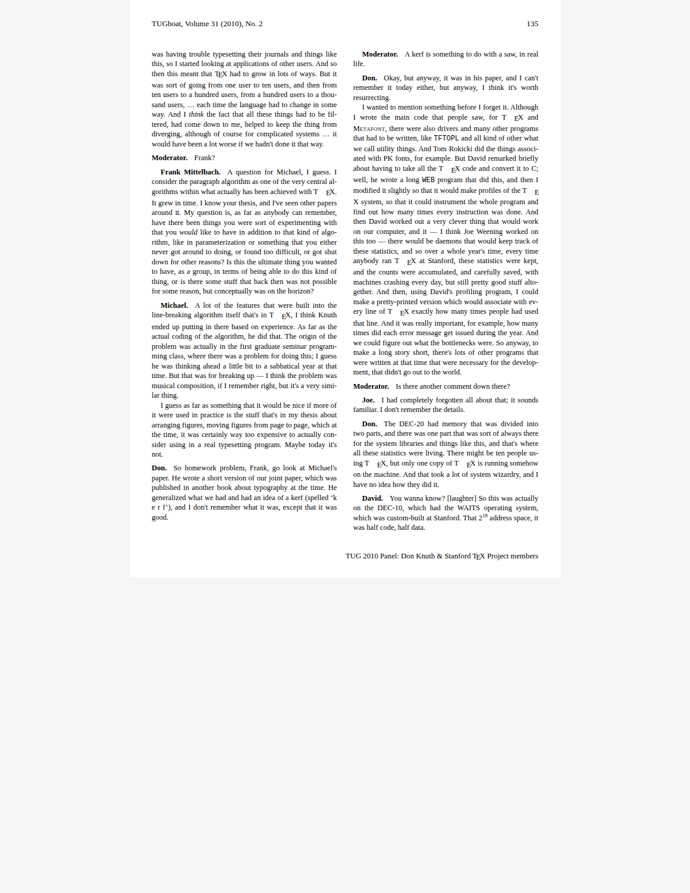TUGboat, Volume 31 (2010), No. 2 135
was having trouble typesetting their journals and things like this, so I started looking at applications of other users. And so then this meant that TEX had to grow in lots of ways. But it was sort of going from one user to ten users, and then from ten users to a hundred users, from a hundred users to a thousand users, … each time the language had to change in some way. And I think the fact that all these things had to be filtered, had come down to me, helped to keep the thing from diverging, although of course for complicated systems … it would have been a lot worse if we hadn't done it that way.
Moderator. Frank?
Frank Mittelbach. A question for Michael, I guess. I consider the paragraph algorithm as one of the very central algorithms within what actually has been achieved with TEX. It grew in time. I know your thesis, and I've seen other papers around it. My question is, as far as anybody can remember, have there been things you were sort of experimenting with that you would like to have in addition to that kind of algorithm, like in parameterization or something that you either never got around to doing, or found too difficult, or got shut down for other reasons? Is this the ultimate thing you wanted to have, as a group, in terms of being able to do this kind of thing, or is there some stuff that back then was not possible for some reason, but conceptually was on the horizon?
Michael. A lot of the features that were built into the line-breaking algorithm itself that's in TEX, I think Knuth ended up putting in there based on experience. As far as the actual coding of the algorithm, he did that. The origin of the problem was actually in the first graduate seminar programming class, where there was a problem for doing this; I guess he was thinking ahead a little bit to a sabbatical year at that time. But that was for breaking up — I think the problem was musical composition, if I remember right, but it's a very similar thing.
I guess as far as something that it would be nice if more of it were used in practice is the stuff that's in my thesis about arranging figures, moving figures from page to page, which at the time, it was certainly way too expensive to actually consider using in a real typesetting program. Maybe today it's not.
Don. So homework problem, Frank, go look at Michael's paper. He wrote a short version of our joint paper, which was published in another book about typography at the time. He generalized what we had and had an idea of a kerf (spelled ‘k e r f’), and I don't remember what it was, except that it was good.
Moderator. A kerf is something to do with a saw, in real life.
Don. Okay, but anyway, it was in his paper, and I can't remember it today either, but anyway, I think it's worth resurrecting.
I wanted to mention something before I forget it. Although I wrote the main code that people saw, for TEX and Metafont, there were also drivers and many other programs that had to be written, like TFTOPL and all kind of other what we call utility things. And Tom Rokicki did the things associated with PK fonts, for example. But David remarked briefly about having to take all the TEX code and convert it to C; well, he wrote a long WEB program that did this, and then I modified it slightly so that it would make profiles of the TEX system, so that it could instrument the whole program and find out how many times every instruction was done. And then David worked out a very clever thing that would work on our computer, and it — I think Joe Weening worked on this too — there would be daemons that would keep track of these statistics, and so over a whole year's time, every time anybody ran TEX at Stanford, these statistics were kept, and the counts were accumulated, and carefully saved, with machines crashing every day, but still pretty good stuff altogether. And then, using David's profiling program, I could make a pretty-printed version which would associate with every line of TEX exactly how many times people had used that line. And it was really important, for example, how many times did each error message get issued during the year. And we could figure out what the bottlenecks were. So anyway, to make a long story short, there's lots of other programs that were written at that time that were necessary for the development, that didn't go out to the world.
Moderator. Is there another comment down there?
Joe. I had completely forgotten all about that; it sounds familiar. I don't remember the details.
Don. The DEC-20 had memory that was divided into two parts, and there was one part that was sort of always there for the system libraries and things like this, and that's where all these statistics were living. There might be ten people using TEX, but only one copy of TEX is running somehow on the machine. And that took a lot of system wizardry, and I have no idea how they did it.
David. You wanna know? [laughter] So this was actually on the DEC-10, which had the WAITS operating system, which was custom-built at Stanford. That 218 address space, it was half code, half data.
TUG 2010 Panel: Don Knuth & Stanford TEX Project members